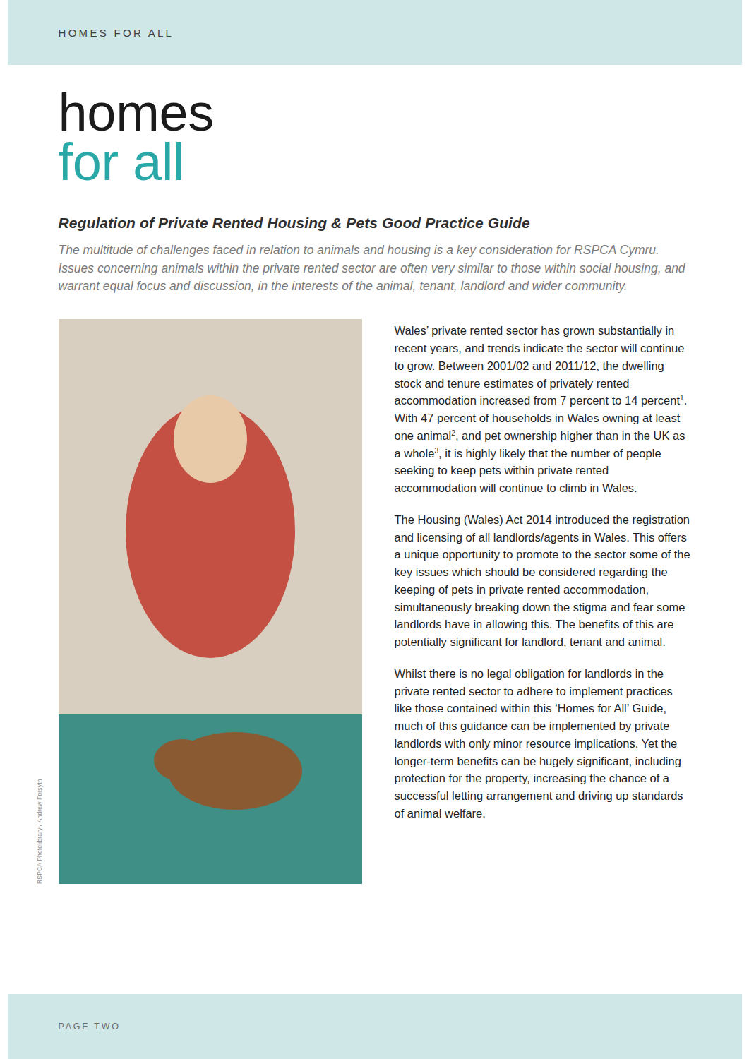Homes for all
homes for all
Regulation of Private Rented Housing & Pets Good Practice Guide
The multitude of challenges faced in relation to animals and housing is a key consideration for RSPCA Cymru. Issues concerning animals within the private rented sector are often very similar to those within social housing, and warrant equal focus and discussion, in the interests of the animal, tenant, landlord and wider community.
RSPCA Photolibrary / Andrew Forsyth
Wales’ private rented sector has grown substantially in recent years, and trends indicate the sector will continue to grow. Between 2001/02 and 2011/12, the dwelling stock and tenure estimates of privately rented accommodation increased from 7 percent to 14 percent1. With 47 percent of households in Wales owning at least one animal2, and pet ownership higher than in the UK as a whole3, it is highly likely that the number of people seeking to keep pets within private rented accommodation will continue to climb in Wales.
The Housing (Wales) Act 2014 introduced the registration and licensing of all landlords/agents in Wales. This offers a unique opportunity to promote to the sector some of the key issues which should be considered regarding the keeping of pets in private rented accommodation, simultaneously breaking down the stigma and fear some landlords have in allowing this. The benefits of this are potentially significant for landlord, tenant and animal.
Whilst there is no legal obligation for landlords in the private rented sector to adhere to implement practices like those contained within this ‘Homes for All’ Guide, much of this guidance can be implemented by private landlords with only minor resource implications. Yet the longer-term benefits can be hugely significant, including protection for the property, increasing the chance of a successful letting arrangement and driving up standards of animal welfare.
Page two